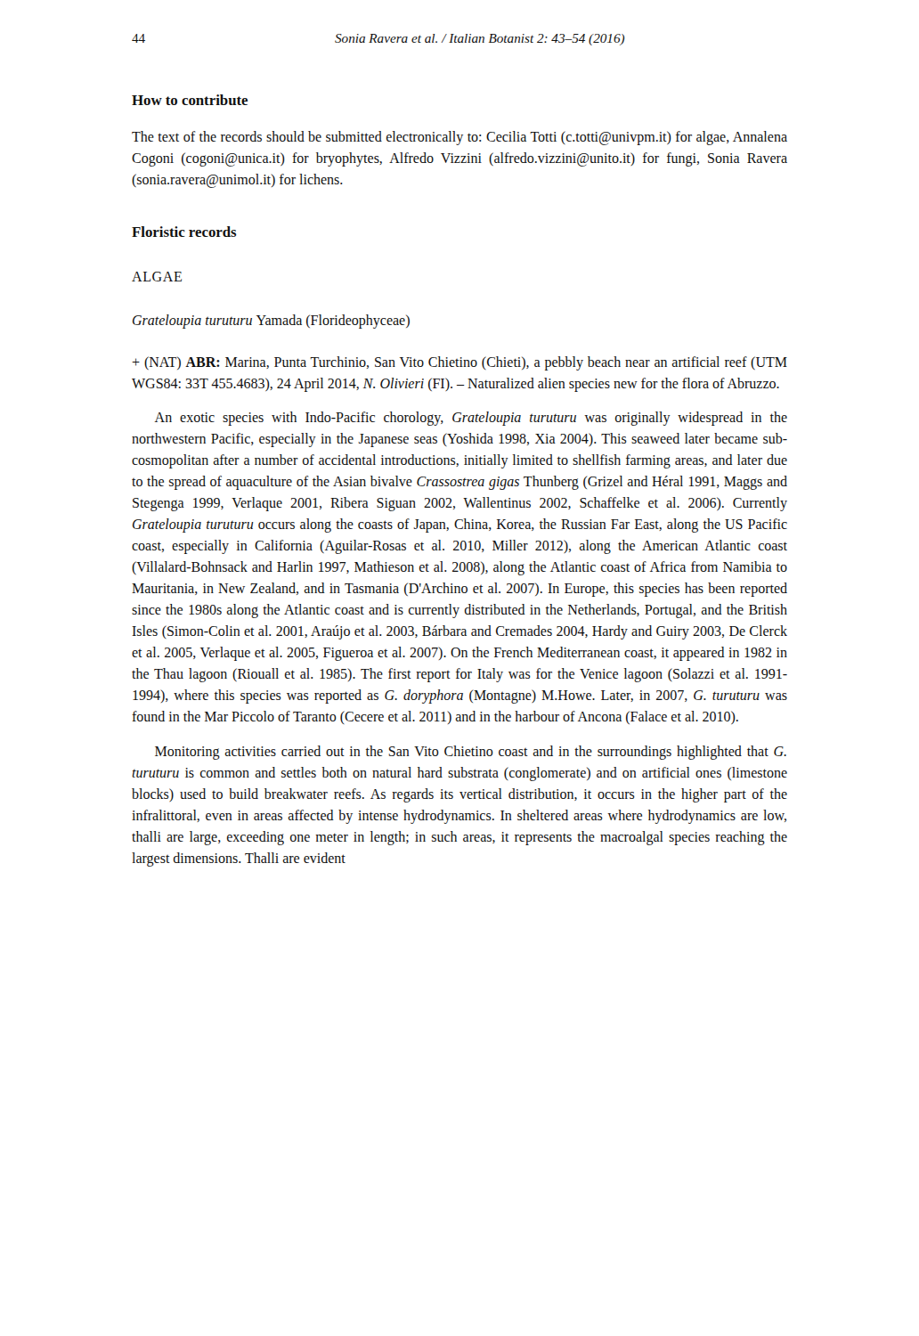44 Sonia Ravera et al. / Italian Botanist 2: 43–54 (2016)
How to contribute
The text of the records should be submitted electronically to: Cecilia Totti (c.totti@univpm.it) for algae, Annalena Cogoni (cogoni@unica.it) for bryophytes, Alfredo Vizzini (alfredo.vizzini@unito.it) for fungi, Sonia Ravera (sonia.ravera@unimol.it) for lichens.
Floristic records
ALGAE
Grateloupia turuturu Yamada (Florideophyceae)
+ (NAT) ABR: Marina, Punta Turchinio, San Vito Chietino (Chieti), a pebbly beach near an artificial reef (UTM WGS84: 33T 455.4683), 24 April 2014, N. Olivieri (FI). – Naturalized alien species new for the flora of Abruzzo.
An exotic species with Indo-Pacific chorology, Grateloupia turuturu was originally widespread in the northwestern Pacific, especially in the Japanese seas (Yoshida 1998, Xia 2004). This seaweed later became sub-cosmopolitan after a number of accidental introductions, initially limited to shellfish farming areas, and later due to the spread of aquaculture of the Asian bivalve Crassostrea gigas Thunberg (Grizel and Héral 1991, Maggs and Stegenga 1999, Verlaque 2001, Ribera Siguan 2002, Wallentinus 2002, Schaffelke et al. 2006). Currently Grateloupia turuturu occurs along the coasts of Japan, China, Korea, the Russian Far East, along the US Pacific coast, especially in California (Aguilar-Rosas et al. 2010, Miller 2012), along the American Atlantic coast (Villalard-Bohnsack and Harlin 1997, Mathieson et al. 2008), along the Atlantic coast of Africa from Namibia to Mauritania, in New Zealand, and in Tasmania (D'Archino et al. 2007). In Europe, this species has been reported since the 1980s along the Atlantic coast and is currently distributed in the Netherlands, Portugal, and the British Isles (Simon-Colin et al. 2001, Araújo et al. 2003, Bárbara and Cremades 2004, Hardy and Guiry 2003, De Clerck et al. 2005, Verlaque et al. 2005, Figueroa et al. 2007). On the French Mediterranean coast, it appeared in 1982 in the Thau lagoon (Riouall et al. 1985). The first report for Italy was for the Venice lagoon (Solazzi et al. 1991-1994), where this species was reported as G. doryphora (Montagne) M.Howe. Later, in 2007, G. turuturu was found in the Mar Piccolo of Taranto (Cecere et al. 2011) and in the harbour of Ancona (Falace et al. 2010).
Monitoring activities carried out in the San Vito Chietino coast and in the surroundings highlighted that G. turuturu is common and settles both on natural hard substrata (conglomerate) and on artificial ones (limestone blocks) used to build breakwater reefs. As regards its vertical distribution, it occurs in the higher part of the infralittoral, even in areas affected by intense hydrodynamics. In sheltered areas where hydrodynamics are low, thalli are large, exceeding one meter in length; in such areas, it represents the macroalgal species reaching the largest dimensions. Thalli are evident